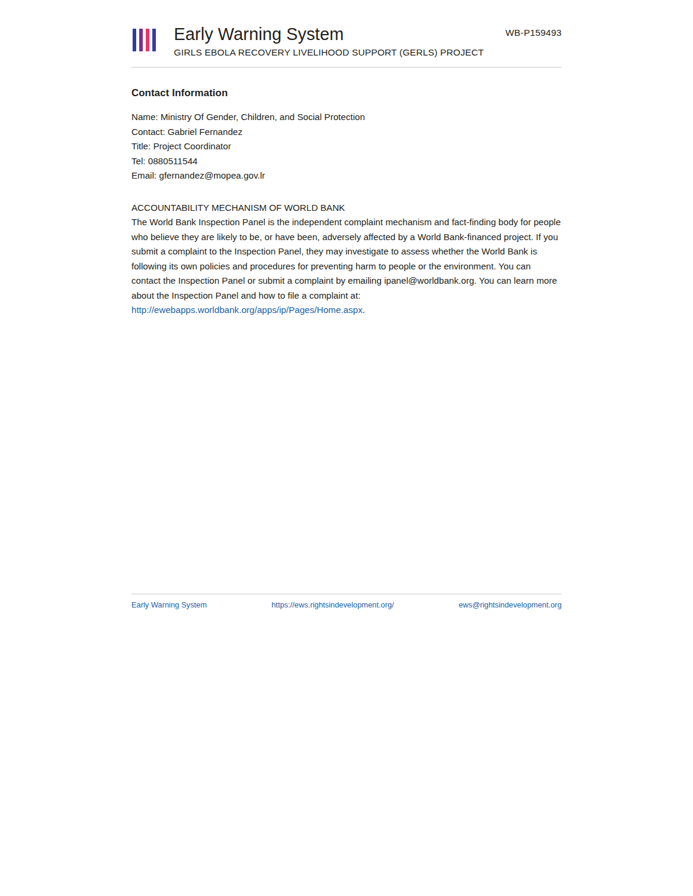Early Warning System
GIRLS EBOLA RECOVERY LIVELIHOOD SUPPORT (GERLS) PROJECT
WB-P159493
Contact Information
Name: Ministry Of Gender, Children, and Social Protection
Contact: Gabriel Fernandez
Title: Project Coordinator
Tel: 0880511544
Email: gfernandez@mopea.gov.lr
ACCOUNTABILITY MECHANISM OF WORLD BANK
The World Bank Inspection Panel is the independent complaint mechanism and fact-finding body for people who believe they are likely to be, or have been, adversely affected by a World Bank-financed project. If you submit a complaint to the Inspection Panel, they may investigate to assess whether the World Bank is following its own policies and procedures for preventing harm to people or the environment. You can contact the Inspection Panel or submit a complaint by emailing ipanel@worldbank.org. You can learn more about the Inspection Panel and how to file a complaint at:
http://ewebapps.worldbank.org/apps/ip/Pages/Home.aspx.
Early Warning System
https://ews.rightsindevelopment.org/
ews@rightsindevelopment.org